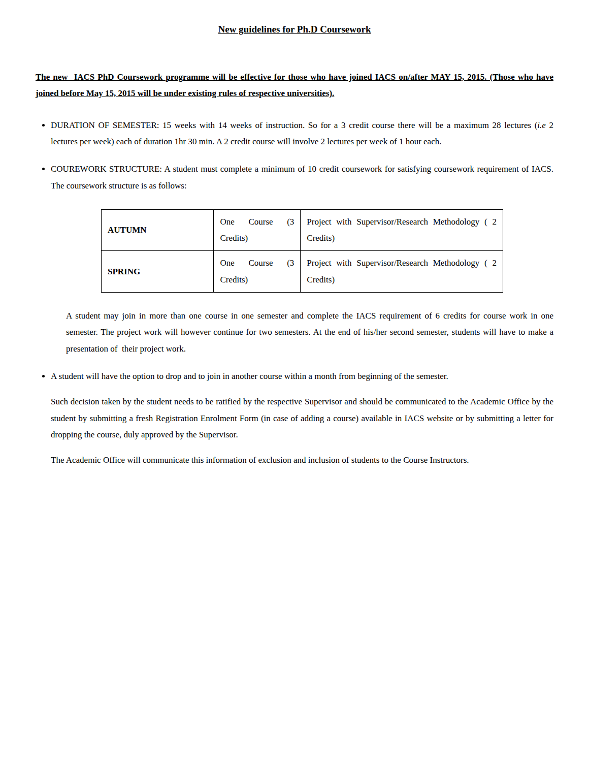New guidelines for Ph.D Coursework
The new IACS PhD Coursework programme will be effective for those who have joined IACS on/after MAY 15, 2015. (Those who have joined before May 15, 2015 will be under existing rules of respective universities).
DURATION OF SEMESTER: 15 weeks with 14 weeks of instruction. So for a 3 credit course there will be a maximum 28 lectures (i.e 2 lectures per week) each of duration 1hr 30 min. A 2 credit course will involve 2 lectures per week of 1 hour each.
COUREWORK STRUCTURE: A student must complete a minimum of 10 credit coursework for satisfying coursework requirement of IACS. The coursework structure is as follows:
| AUTUMN | One Course (3 Credits) | Project with Supervisor/Research Methodology ( 2 Credits) |
| SPRING | One Course (3 Credits) | Project with Supervisor/Research Methodology ( 2 Credits) |
A student may join in more than one course in one semester and complete the IACS requirement of 6 credits for course work in one semester. The project work will however continue for two semesters. At the end of his/her second semester, students will have to make a presentation of their project work.
A student will have the option to drop and to join in another course within a month from beginning of the semester.
Such decision taken by the student needs to be ratified by the respective Supervisor and should be communicated to the Academic Office by the student by submitting a fresh Registration Enrolment Form (in case of adding a course) available in IACS website or by submitting a letter for dropping the course, duly approved by the Supervisor.
The Academic Office will communicate this information of exclusion and inclusion of students to the Course Instructors.